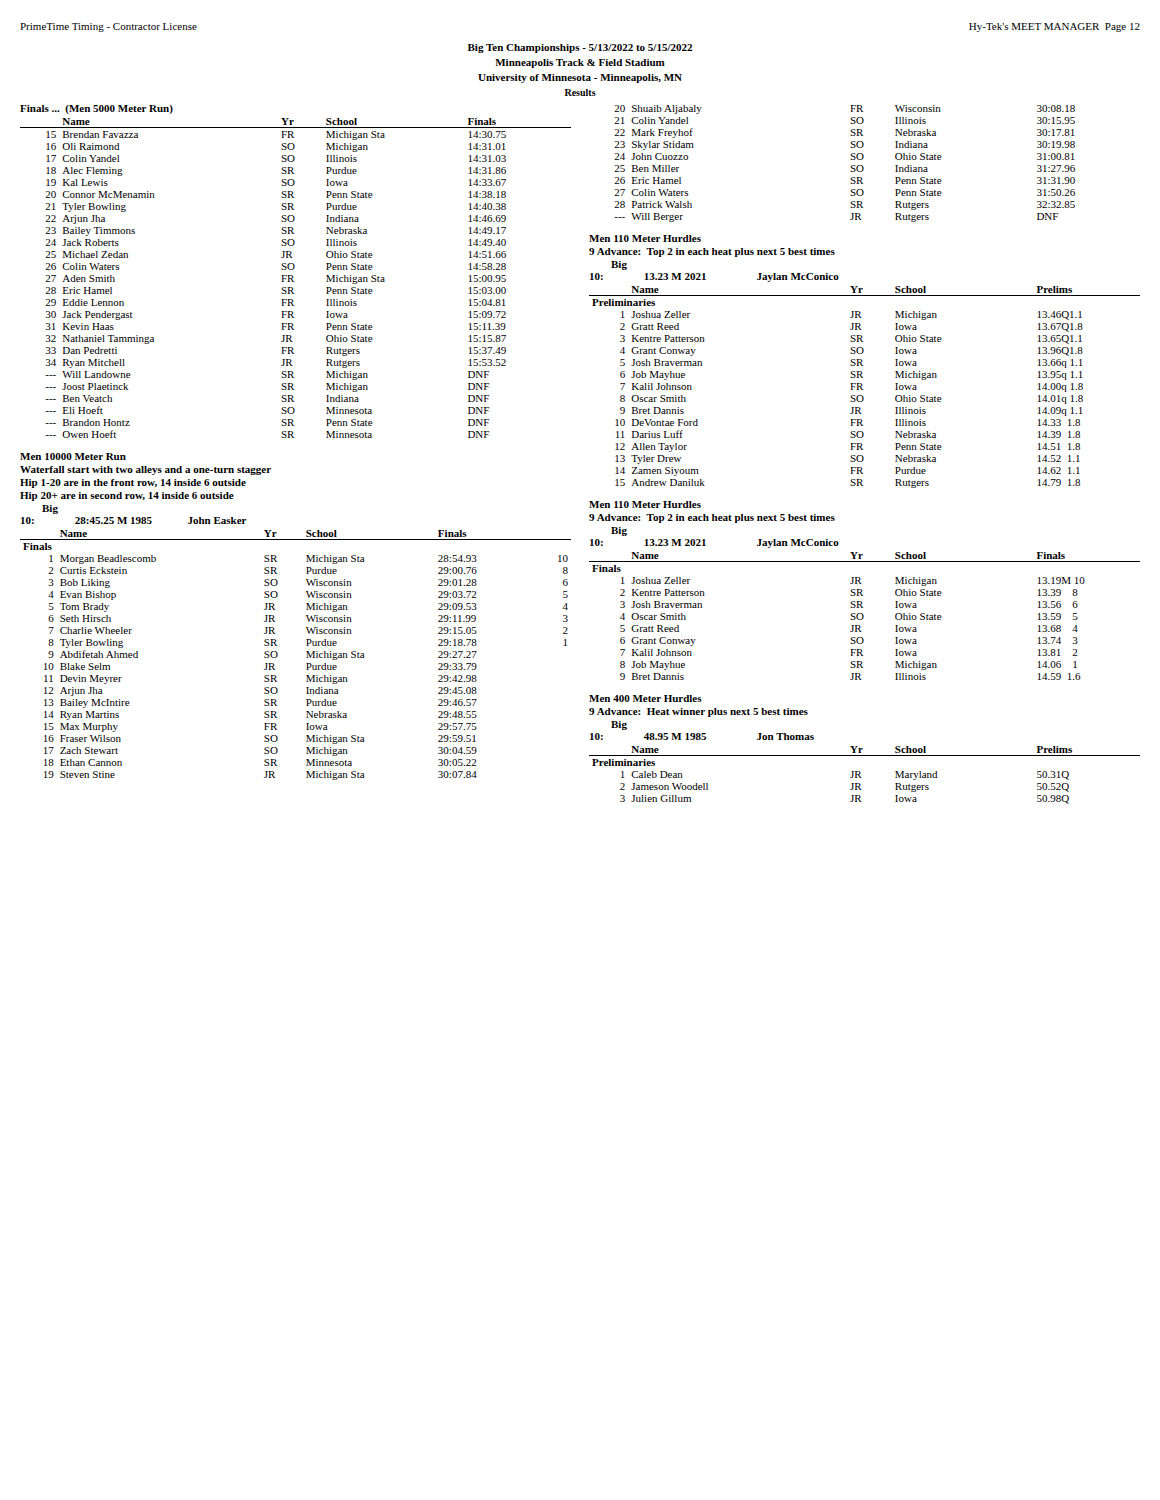PrimeTime Timing - Contractor License
Hy-Tek's MEET MANAGER Page 12
Big Ten Championships - 5/13/2022 to 5/15/2022
Minneapolis Track & Field Stadium
University of Minnesota - Minneapolis, MN
Results
Finals ... (Men 5000 Meter Run)
| | Name | Yr | School | Finals |
| --- | --- | --- | --- | --- |
| 15 | Brendan Favazza | FR | Michigan Sta | 14:30.75 |
| 16 | Oli Raimond | SO | Michigan | 14:31.01 |
| 17 | Colin Yandel | SO | Illinois | 14:31.03 |
| 18 | Alec Fleming | SR | Purdue | 14:31.86 |
| 19 | Kal Lewis | SO | Iowa | 14:33.67 |
| 20 | Connor McMenamin | SR | Penn State | 14:38.18 |
| 21 | Tyler Bowling | SR | Purdue | 14:40.38 |
| 22 | Arjun Jha | SO | Indiana | 14:46.69 |
| 23 | Bailey Timmons | SR | Nebraska | 14:49.17 |
| 24 | Jack Roberts | SO | Illinois | 14:49.40 |
| 25 | Michael Zedan | JR | Ohio State | 14:51.66 |
| 26 | Colin Waters | SO | Penn State | 14:58.28 |
| 27 | Aden Smith | FR | Michigan Sta | 15:00.95 |
| 28 | Eric Hamel | SR | Penn State | 15:03.00 |
| 29 | Eddie Lennon | FR | Illinois | 15:04.81 |
| 30 | Jack Pendergast | FR | Iowa | 15:09.72 |
| 31 | Kevin Haas | FR | Penn State | 15:11.39 |
| 32 | Nathaniel Tamminga | JR | Ohio State | 15:15.87 |
| 33 | Dan Pedretti | FR | Rutgers | 15:37.49 |
| 34 | Ryan Mitchell | JR | Rutgers | 15:53.52 |
| --- | Will Landowne | SR | Michigan | DNF |
| --- | Joost Plaetinck | SR | Michigan | DNF |
| --- | Ben Veatch | SR | Indiana | DNF |
| --- | Eli Hoeft | SO | Minnesota | DNF |
| --- | Brandon Hontz | SR | Penn State | DNF |
| --- | Owen Hoeft | SR | Minnesota | DNF |
Men 10000 Meter Run
Waterfall start with two alleys and a one-turn stagger
Hip 1-20 are in the front row, 14 inside 6 outside
Hip 20+ are in second row, 14 inside 6 outside
Big 10: 28:45.25 M 1985 John Easker
| | Name | Yr | School | Finals | |
| --- | --- | --- | --- | --- | --- |
| Finals |
| 1 | Morgan Beadlescomb | SR | Michigan Sta | 28:54.93 | 10 |
| 2 | Curtis Eckstein | SR | Purdue | 29:00.76 | 8 |
| 3 | Bob Liking | SO | Wisconsin | 29:01.28 | 6 |
| 4 | Evan Bishop | SO | Wisconsin | 29:03.72 | 5 |
| 5 | Tom Brady | JR | Michigan | 29:09.53 | 4 |
| 6 | Seth Hirsch | JR | Wisconsin | 29:11.99 | 3 |
| 7 | Charlie Wheeler | JR | Wisconsin | 29:15.05 | 2 |
| 8 | Tyler Bowling | SR | Purdue | 29:18.78 | 1 |
| 9 | Abdifetah Ahmed | SO | Michigan Sta | 29:27.27 | |
| 10 | Blake Selm | JR | Purdue | 29:33.79 | |
| 11 | Devin Meyrer | SR | Michigan | 29:42.98 | |
| 12 | Arjun Jha | SO | Indiana | 29:45.08 | |
| 13 | Bailey McIntire | SR | Purdue | 29:46.57 | |
| 14 | Ryan Martins | SR | Nebraska | 29:48.55 | |
| 15 | Max Murphy | FR | Iowa | 29:57.75 | |
| 16 | Fraser Wilson | SO | Michigan Sta | 29:59.51 | |
| 17 | Zach Stewart | SO | Michigan | 30:04.59 | |
| 18 | Ethan Cannon | SR | Minnesota | 30:05.22 | |
| 19 | Steven Stine | JR | Michigan Sta | 30:07.84 | |
| 20 | Shuaib Aljabaly | FR | Wisconsin | 30:08.18 |
| 21 | Colin Yandel | SO | Illinois | 30:15.95 |
| 22 | Mark Freyhof | SR | Nebraska | 30:17.81 |
| 23 | Skylar Stidam | SO | Indiana | 30:19.98 |
| 24 | John Cuozzo | SO | Ohio State | 31:00.81 |
| 25 | Ben Miller | SO | Indiana | 31:27.96 |
| 26 | Eric Hamel | SR | Penn State | 31:31.90 |
| 27 | Colin Waters | SO | Penn State | 31:50.26 |
| 28 | Patrick Walsh | SR | Rutgers | 32:32.85 |
| --- | Will Berger | JR | Rutgers | DNF |
Men 110 Meter Hurdles
9 Advance: Top 2 in each heat plus next 5 best times
Big 10: 13.23 M 2021 Jaylan McConico
| | Name | Yr | School | Prelims |
| --- | --- | --- | --- | --- |
| Preliminaries |
| 1 | Joshua Zeller | JR | Michigan | 13.46Q1.1 |
| 2 | Gratt Reed | JR | Iowa | 13.67Q1.8 |
| 3 | Kentre Patterson | SR | Ohio State | 13.65Q1.1 |
| 4 | Grant Conway | SO | Iowa | 13.96Q1.8 |
| 5 | Josh Braverman | SR | Iowa | 13.66q 1.1 |
| 6 | Job Mayhue | SR | Michigan | 13.95q 1.1 |
| 7 | Kalil Johnson | FR | Iowa | 14.00q 1.8 |
| 8 | Oscar Smith | SO | Ohio State | 14.01q 1.8 |
| 9 | Bret Dannis | JR | Illinois | 14.09q 1.1 |
| 10 | DeVontae Ford | FR | Illinois | 14.33 1.8 |
| 11 | Darius Luff | SO | Nebraska | 14.39 1.8 |
| 12 | Allen Taylor | FR | Penn State | 14.51 1.8 |
| 13 | Tyler Drew | SO | Nebraska | 14.52 1.1 |
| 14 | Zamen Siyoum | FR | Purdue | 14.62 1.1 |
| 15 | Andrew Daniluk | SR | Rutgers | 14.79 1.8 |
Men 110 Meter Hurdles
9 Advance: Top 2 in each heat plus next 5 best times
Big 10: 13.23 M 2021 Jaylan McConico
| | Name | Yr | School | Finals |
| --- | --- | --- | --- | --- |
| Finals |
| 1 | Joshua Zeller | JR | Michigan | 13.19M 10 |
| 2 | Kentre Patterson | SR | Ohio State | 13.39 8 |
| 3 | Josh Braverman | SR | Iowa | 13.56 6 |
| 4 | Oscar Smith | SO | Ohio State | 13.59 5 |
| 5 | Gratt Reed | JR | Iowa | 13.68 4 |
| 6 | Grant Conway | SO | Iowa | 13.74 3 |
| 7 | Kalil Johnson | FR | Iowa | 13.81 2 |
| 8 | Job Mayhue | SR | Michigan | 14.06 1 |
| 9 | Bret Dannis | JR | Illinois | 14.59 1.6 |
Men 400 Meter Hurdles
9 Advance: Heat winner plus next 5 best times
Big 10: 48.95 M 1985 Jon Thomas
| | Name | Yr | School | Prelims |
| --- | --- | --- | --- | --- |
| Preliminaries |
| 1 | Caleb Dean | JR | Maryland | 50.31Q |
| 2 | Jameson Woodell | JR | Rutgers | 50.52Q |
| 3 | Julien Gillum | JR | Iowa | 50.98Q |